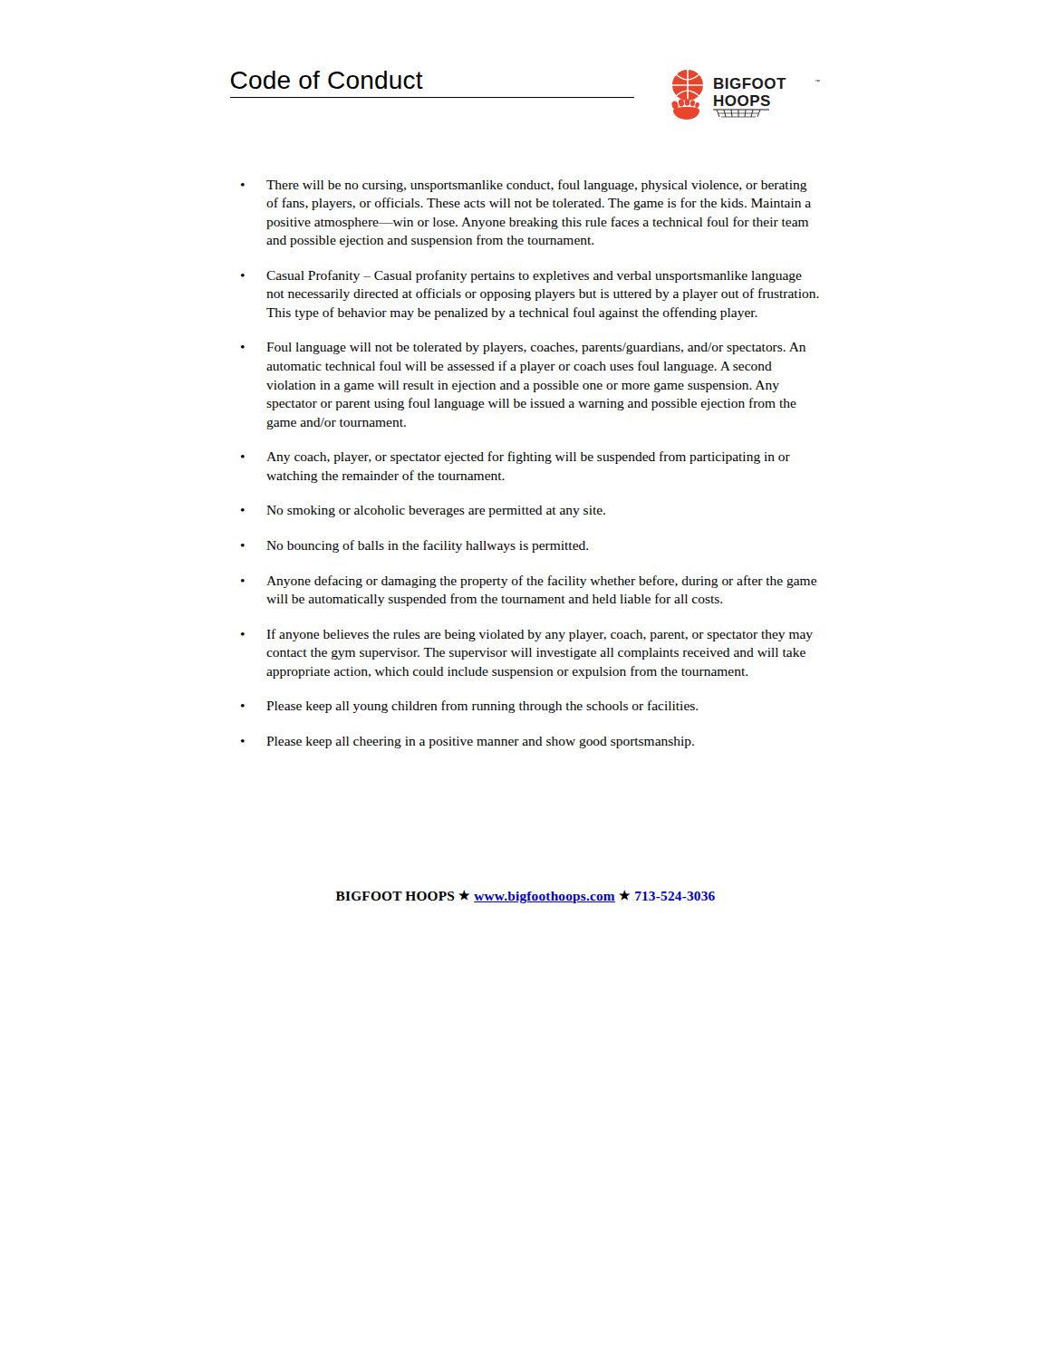Code of Conduct
Bigfoot Hoops BIGFOOT HOOPS ™
There will be no cursing, unsportsmanlike conduct, foul language, physical violence, or berating of fans, players, or officials. These acts will not be tolerated. The game is for the kids. Maintain a positive atmosphere—win or lose. Anyone breaking this rule faces a technical foul for their team and possible ejection and suspension from the tournament.
Casual Profanity – Casual profanity pertains to expletives and verbal unsportsmanlike language not necessarily directed at officials or opposing players but is uttered by a player out of frustration. This type of behavior may be penalized by a technical foul against the offending player.
Foul language will not be tolerated by players, coaches, parents/guardians, and/or spectators. An automatic technical foul will be assessed if a player or coach uses foul language. A second violation in a game will result in ejection and a possible one or more game suspension. Any spectator or parent using foul language will be issued a warning and possible ejection from the game and/or tournament.
Any coach, player, or spectator ejected for fighting will be suspended from participating in or watching the remainder of the tournament.
No smoking or alcoholic beverages are permitted at any site.
No bouncing of balls in the facility hallways is permitted.
Anyone defacing or damaging the property of the facility whether before, during or after the game will be automatically suspended from the tournament and held liable for all costs.
If anyone believes the rules are being violated by any player, coach, parent, or spectator they may contact the gym supervisor. The supervisor will investigate all complaints received and will take appropriate action, which could include suspension or expulsion from the tournament.
Please keep all young children from running through the schools or facilities.
Please keep all cheering in a positive manner and show good sportsmanship.
BIGFOOT HOOPS ★ www.bigfoothoops.com ★ 713-524-3036